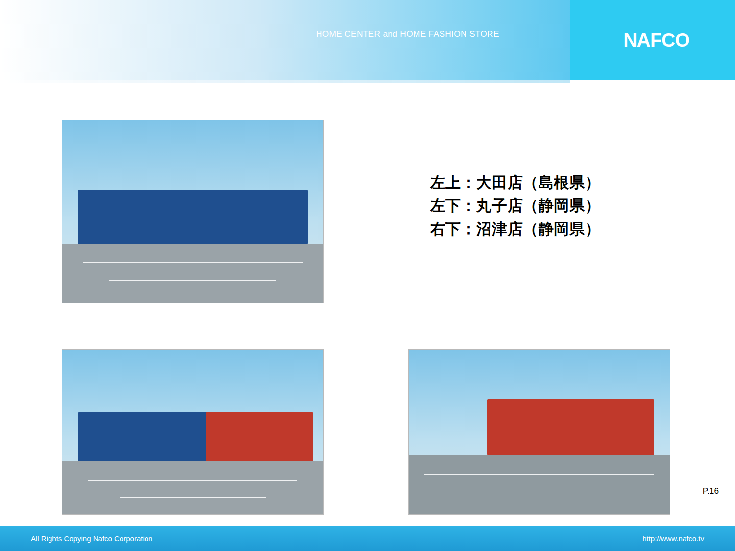HOME CENTER and HOME FASHION STORE
NAFCO
左上：大田店（島根県）
左下：丸子店（静岡県）
右下：沼津店（静岡県）
P.16
All Rights Copying Nafco Corporation
http://www.nafco.tv